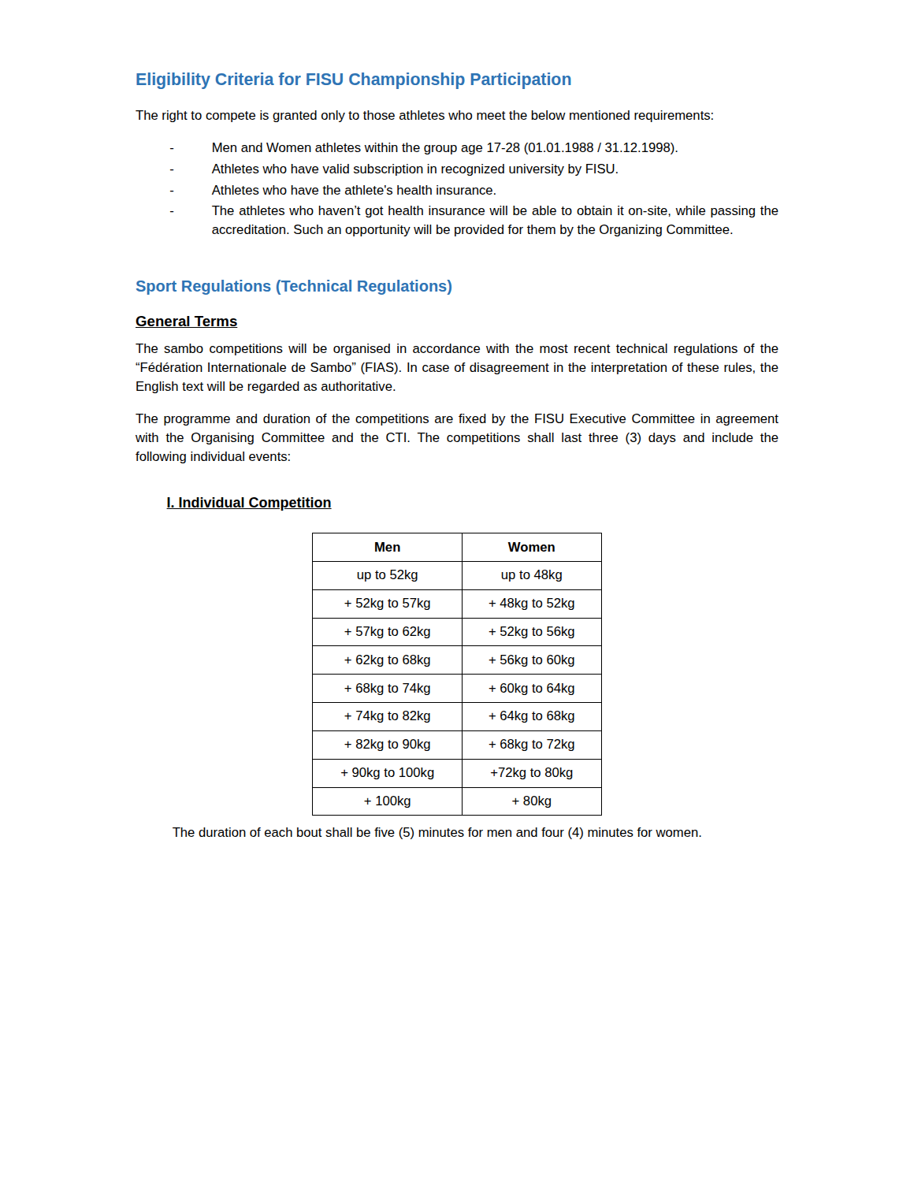Eligibility Criteria for FISU Championship Participation
The right to compete is granted only to those athletes who meet the below mentioned requirements:
Men and Women athletes within the group age 17-28 (01.01.1988 / 31.12.1998).
Athletes who have valid subscription in recognized university by FISU.
Athletes who have the athlete's health insurance.
The athletes who haven’t got health insurance will be able to obtain it on-site, while passing the accreditation. Such an opportunity will be provided for them by the Organizing Committee.
Sport Regulations (Technical Regulations)
General Terms
The sambo competitions will be organised in accordance with the most recent technical regulations of the “Fédération Internationale de Sambo” (FIAS). In case of disagreement in the interpretation of these rules, the English text will be regarded as authoritative.
The programme and duration of the competitions are fixed by the FISU Executive Committee in agreement with the Organising Committee and the CTI. The competitions shall last three (3) days and include the following individual events:
I. Individual Competition
| Men | Women |
| --- | --- |
| up to 52kg | up to 48kg |
| + 52kg to 57kg | + 48kg to 52kg |
| + 57kg to 62kg | + 52kg to 56kg |
| + 62kg to 68kg | + 56kg to 60kg |
| + 68kg to 74kg | + 60kg to 64kg |
| + 74kg to 82kg | + 64kg to 68kg |
| + 82kg to 90kg | + 68kg to 72kg |
| + 90kg to 100kg | +72kg to 80kg |
| + 100kg | + 80kg |
The duration of each bout shall be five (5) minutes for men and four (4) minutes for women.